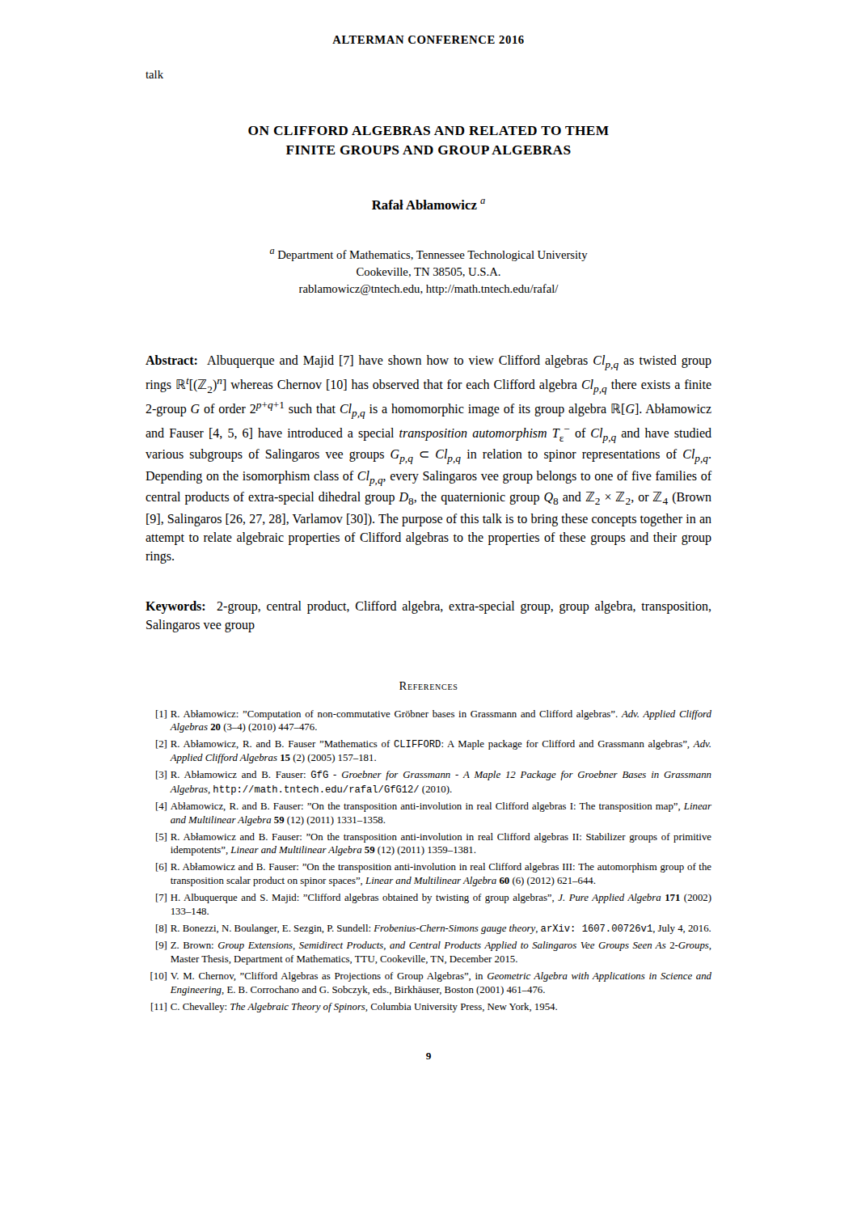ALTERMAN CONFERENCE 2016
talk
ON CLIFFORD ALGEBRAS AND RELATED TO THEM
FINITE GROUPS AND GROUP ALGEBRAS
Rafał Abłamowicz a
a Department of Mathematics, Tennessee Technological University
Cookeville, TN 38505, U.S.A.
rablamowicz@tntech.edu, http://math.tntech.edu/rafal/
Abstract: Albuquerque and Majid [7] have shown how to view Clifford algebras Clp,q as twisted group rings ℝt[(ℤ2)n] whereas Chernov [10] has observed that for each Clifford algebra Clp,q there exists a finite 2-group G of order 2p+q+1 such that Clp,q is a homomorphic image of its group algebra ℝ[G]. Abłamowicz and Fauser [4, 5, 6] have introduced a special transposition automorphism Tε− of Clp,q and have studied various subgroups of Salingaros vee groups Gp,q ⊂ Clp,q in relation to spinor representations of Clp,q. Depending on the isomorphism class of Clp,q, every Salingaros vee group belongs to one of five families of central products of extra-special dihedral group D8, the quaternionic group Q8 and ℤ2 × ℤ2, or ℤ4 (Brown [9], Salingaros [26, 27, 28], Varlamov [30]). The purpose of this talk is to bring these concepts together in an attempt to relate algebraic properties of Clifford algebras to the properties of these groups and their group rings.
Keywords: 2-group, central product, Clifford algebra, extra-special group, group algebra, transposition, Salingaros vee group
References
R. Abłamowicz: ”Computation of non-commutative Gröbner bases in Grassmann and Clifford algebras”. Adv. Applied Clifford Algebras 20 (3–4) (2010) 447–476.
R. Abłamowicz, R. and B. Fauser ”Mathematics of CLIFFORD: A Maple package for Clifford and Grassmann algebras”, Adv. Applied Clifford Algebras 15 (2) (2005) 157–181.
R. Abłamowicz and B. Fauser: GfG - Groebner for Grassmann - A Maple 12 Package for Groebner Bases in Grassmann Algebras, http://math.tntech.edu/rafal/GfG12/ (2010).
Abłamowicz, R. and B. Fauser: ”On the transposition anti-involution in real Clifford algebras I: The transposition map”, Linear and Multilinear Algebra 59 (12) (2011) 1331–1358.
R. Abłamowicz and B. Fauser: ”On the transposition anti-involution in real Clifford algebras II: Stabilizer groups of primitive idempotents”, Linear and Multilinear Algebra 59 (12) (2011) 1359–1381.
R. Abłamowicz and B. Fauser: ”On the transposition anti-involution in real Clifford algebras III: The automorphism group of the transposition scalar product on spinor spaces”, Linear and Multilinear Algebra 60 (6) (2012) 621–644.
H. Albuquerque and S. Majid: ”Clifford algebras obtained by twisting of group algebras”, J. Pure Applied Algebra 171 (2002) 133–148.
R. Bonezzi, N. Boulanger, E. Sezgin, P. Sundell: Frobenius-Chern-Simons gauge theory, arXiv: 1607.00726v1, July 4, 2016.
Z. Brown: Group Extensions, Semidirect Products, and Central Products Applied to Salingaros Vee Groups Seen As 2-Groups, Master Thesis, Department of Mathematics, TTU, Cookeville, TN, December 2015.
V. M. Chernov, ”Clifford Algebras as Projections of Group Algebras”, in Geometric Algebra with Applications in Science and Engineering, E. B. Corrochano and G. Sobczyk, eds., Birkhäuser, Boston (2001) 461–476.
C. Chevalley: The Algebraic Theory of Spinors, Columbia University Press, New York, 1954.
9